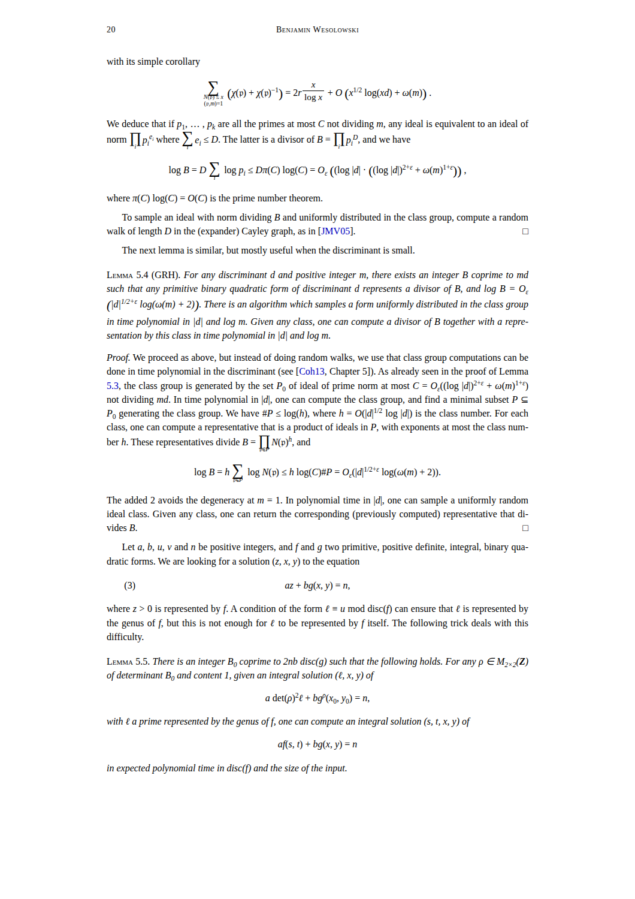20 Benjamin Wesolowski 20
with its simple corollary
∑N(𝔭) ≤ x(𝔭,m)=1 (χ(𝔭) + χ(𝔭)−1) = 2rxlog x + O (x1/2 log(xd) + ω(m)) .
We deduce that if p1, … , pk are all the primes at most C not dividing m, any ideal is equivalent to an ideal of norm ∏i piei where ∑i ei ≤ D. The latter is a divisor of B = ∏i piD, and we have
log B = D ∑i log pi ≤ Dπ(C) log(C) = Oε ((log |d| · ((log |d|)2+ε + ω(m)1+ε)) ,
where π(C) log(C) = O(C) is the prime number theorem.
To sample an ideal with norm dividing B and uniformly distributed in the class group, compute a random walk of length D in the (expander) Cayley graph, as in [JMV05]. □
The next lemma is similar, but mostly useful when the discriminant is small.
Lemma 5.4 (GRH). For any discriminant d and positive integer m, there exists an integer B coprime to md such that any primitive binary quadratic form of discriminant d represents a divisor of B, and log B = Oε (|d|1/2+ε log(ω(m) + 2)). There is an algorithm which samples a form uniformly distributed in the class group in time polynomial in |d| and log m. Given any class, one can compute a divisor of B together with a representation by this class in time polynomial in |d| and log m.
Proof. We proceed as above, but instead of doing random walks, we use that class group computations can be done in time polynomial in the discriminant (see [Coh13, Chapter 5]). As already seen in the proof of Lemma 5.3, the class group is generated by the set P0 of ideal of prime norm at most C = Oε((log |d|)2+ε + ω(m)1+ε) not dividing md. In time polynomial in |d|, one can compute the class group, and find a minimal subset P ⊆ P0 generating the class group. We have #P ≤ log(h), where h = O(|d|1/2 log |d|) is the class number. For each class, one can compute a representative that is a product of ideals in P, with exponents at most the class number h. These representatives divide B = ∏𝔭∈P N(𝔭)h, and
log B = h ∑𝔭∈P log N(𝔭) ≤ h log(C)#P = Oε(|d|1/2+ε log(ω(m) + 2)).
The added 2 avoids the degeneracy at m = 1. In polynomial time in |d|, one can sample a uniformly random ideal class. Given any class, one can return the corresponding (previously computed) representative that divides B. □
Let a, b, u, v and n be positive integers, and f and g two primitive, positive definite, integral, binary quadratic forms. We are looking for a solution (z, x, y) to the equation
(3) az + bg(x, y) = n,
where z > 0 is represented by f. A condition of the form ℓ ≡ u mod disc(f) can ensure that ℓ is represented by the genus of f, but this is not enough for ℓ to be represented by f itself. The following trick deals with this difficulty.
Lemma 5.5. There is an integer B0 coprime to 2nb disc(g) such that the following holds. For any ρ ∈ M2×2(Z) of determinant B0 and content 1, given an integral solution (ℓ, x, y) of
a det(ρ)2ℓ + bgρ(x0, y0) = n,
with ℓ a prime represented by the genus of f, one can compute an integral solution (s, t, x, y) of
af(s, t) + bg(x, y) = n
in expected polynomial time in disc(f) and the size of the input.